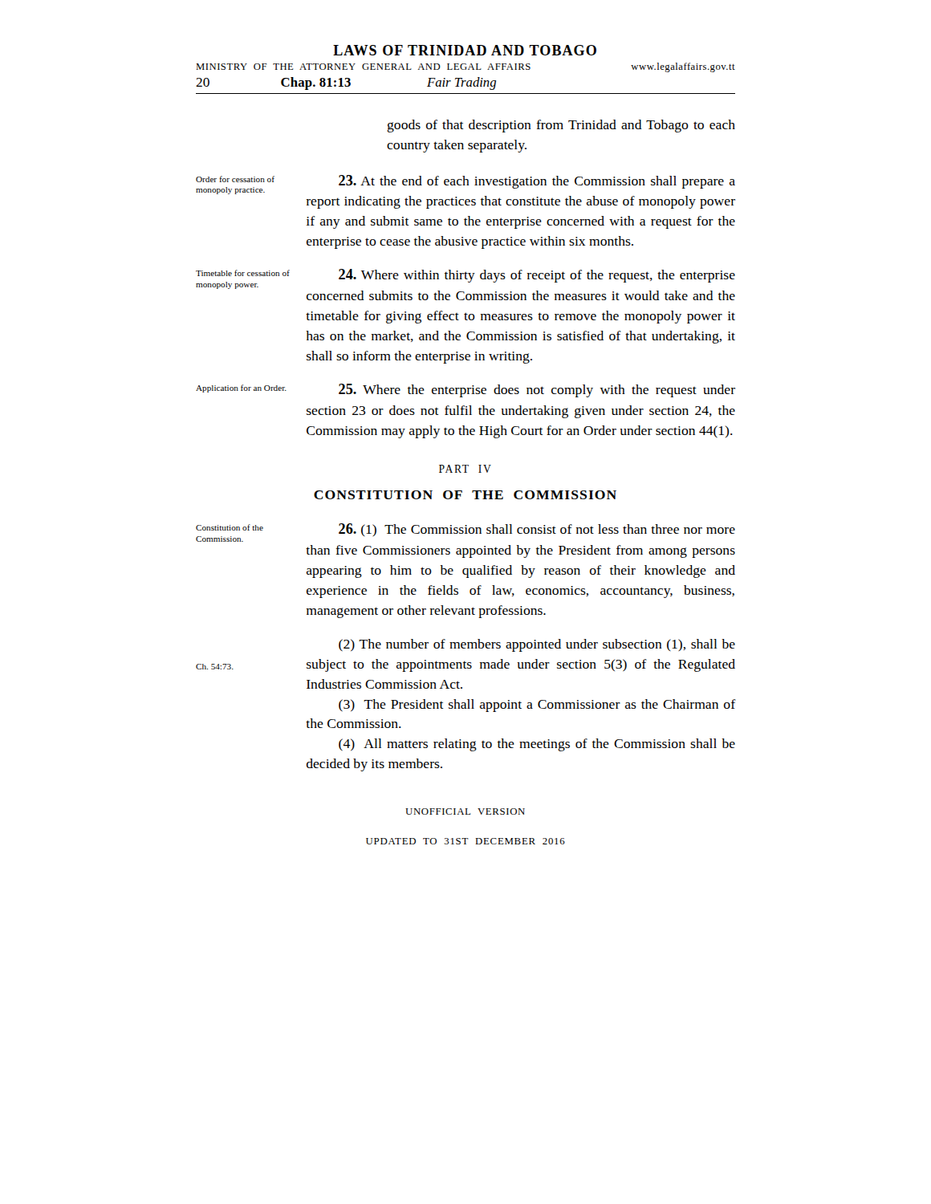LAWS OF TRINIDAD AND TOBAGO
MINISTRY OF THE ATTORNEY GENERAL AND LEGAL AFFAIRS www.legalaffairs.gov.tt
20
Chap. 81:13
Fair Trading
goods of that description from Trinidad and Tobago to each country taken separately.
Order for cessation of monopoly practice.
23. At the end of each investigation the Commission shall prepare a report indicating the practices that constitute the abuse of monopoly power if any and submit same to the enterprise concerned with a request for the enterprise to cease the abusive practice within six months.
Timetable for cessation of monopoly power.
24. Where within thirty days of receipt of the request, the enterprise concerned submits to the Commission the measures it would take and the timetable for giving effect to measures to remove the monopoly power it has on the market, and the Commission is satisfied of that undertaking, it shall so inform the enterprise in writing.
Application for an Order.
25. Where the enterprise does not comply with the request under section 23 or does not fulfil the undertaking given under section 24, the Commission may apply to the High Court for an Order under section 44(1).
PART IV
CONSTITUTION OF THE COMMISSION
Constitution of the Commission.
26. (1) The Commission shall consist of not less than three nor more than five Commissioners appointed by the President from among persons appearing to him to be qualified by reason of their knowledge and experience in the fields of law, economics, accountancy, business, management or other relevant professions.
Ch. 54:73.
(2) The number of members appointed under subsection (1), shall be subject to the appointments made under section 5(3) of the Regulated Industries Commission Act.
(3) The President shall appoint a Commissioner as the Chairman of the Commission.
(4) All matters relating to the meetings of the Commission shall be decided by its members.
UNOFFICIAL VERSION
UPDATED TO 31ST DECEMBER 2016